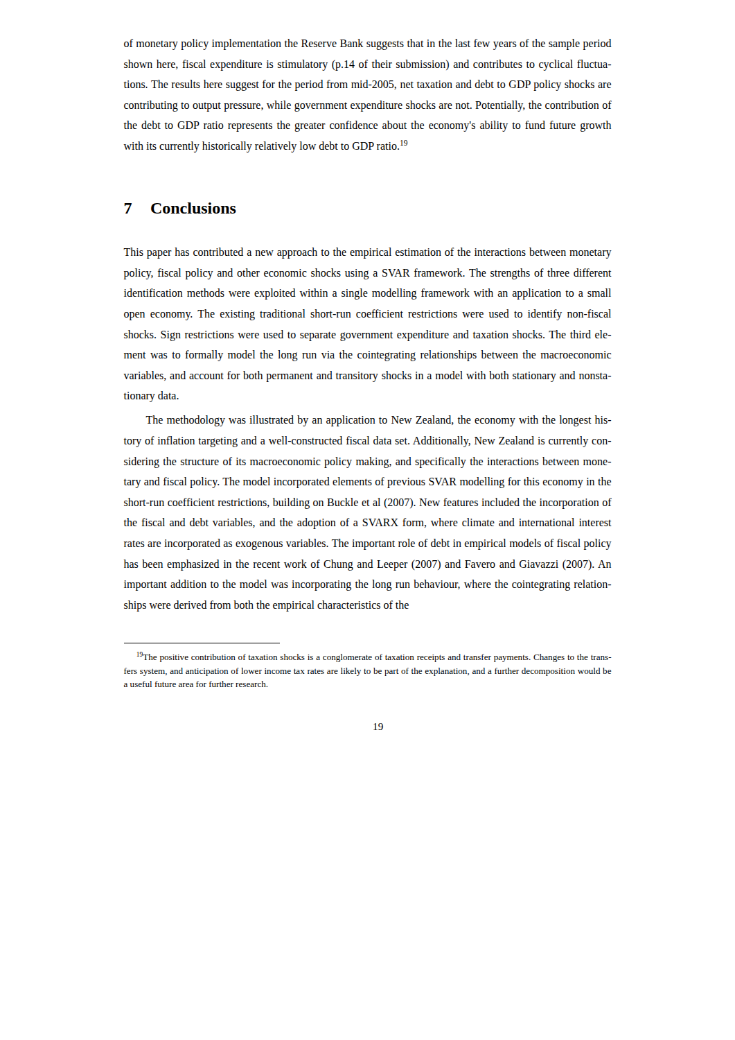of monetary policy implementation the Reserve Bank suggests that in the last few years of the sample period shown here, fiscal expenditure is stimulatory (p.14 of their submission) and contributes to cyclical fluctuations. The results here suggest for the period from mid-2005, net taxation and debt to GDP policy shocks are contributing to output pressure, while government expenditure shocks are not. Potentially, the contribution of the debt to GDP ratio represents the greater confidence about the economy's ability to fund future growth with its currently historically relatively low debt to GDP ratio.19
7 Conclusions
This paper has contributed a new approach to the empirical estimation of the interactions between monetary policy, fiscal policy and other economic shocks using a SVAR framework. The strengths of three different identification methods were exploited within a single modelling framework with an application to a small open economy. The existing traditional short-run coefficient restrictions were used to identify non-fiscal shocks. Sign restrictions were used to separate government expenditure and taxation shocks. The third element was to formally model the long run via the cointegrating relationships between the macroeconomic variables, and account for both permanent and transitory shocks in a model with both stationary and nonstationary data.
The methodology was illustrated by an application to New Zealand, the economy with the longest history of inflation targeting and a well-constructed fiscal data set. Additionally, New Zealand is currently considering the structure of its macroeconomic policy making, and specifically the interactions between monetary and fiscal policy. The model incorporated elements of previous SVAR modelling for this economy in the short-run coefficient restrictions, building on Buckle et al (2007). New features included the incorporation of the fiscal and debt variables, and the adoption of a SVARX form, where climate and international interest rates are incorporated as exogenous variables. The important role of debt in empirical models of fiscal policy has been emphasized in the recent work of Chung and Leeper (2007) and Favero and Giavazzi (2007). An important addition to the model was incorporating the long run behaviour, where the cointegrating relationships were derived from both the empirical characteristics of the
19The positive contribution of taxation shocks is a conglomerate of taxation receipts and transfer payments. Changes to the transfers system, and anticipation of lower income tax rates are likely to be part of the explanation, and a further decomposition would be a useful future area for further research.
19